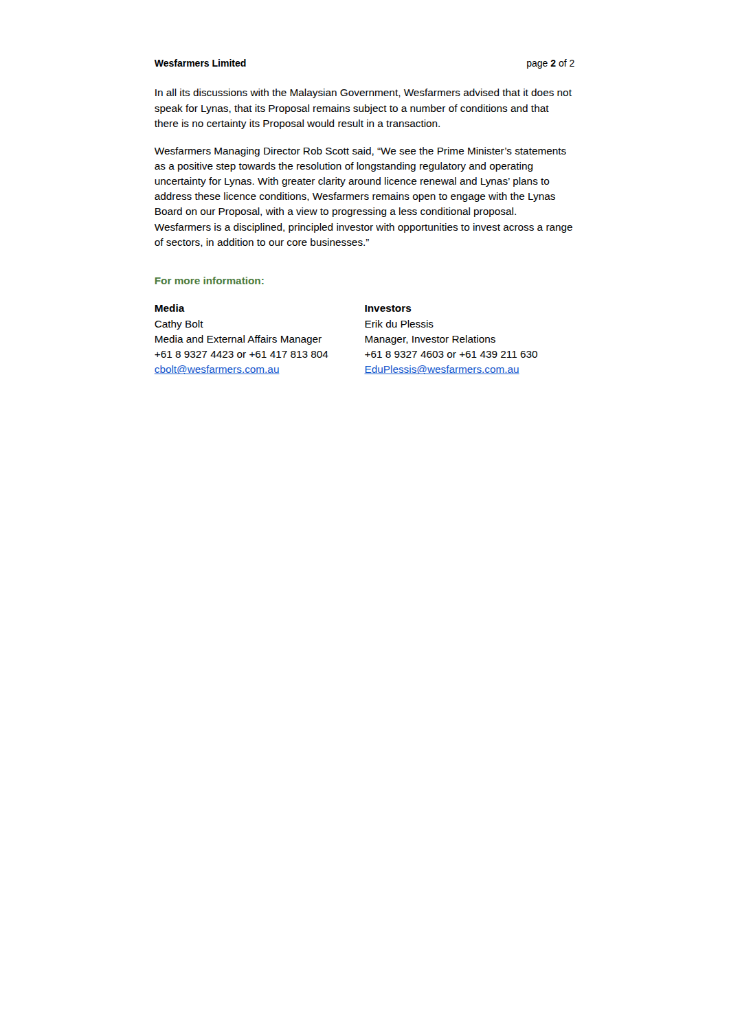Wesfarmers Limited page 2 of 2
In all its discussions with the Malaysian Government, Wesfarmers advised that it does not speak for Lynas, that its Proposal remains subject to a number of conditions and that there is no certainty its Proposal would result in a transaction.
Wesfarmers Managing Director Rob Scott said, “We see the Prime Minister’s statements as a positive step towards the resolution of longstanding regulatory and operating uncertainty for Lynas. With greater clarity around licence renewal and Lynas’ plans to address these licence conditions, Wesfarmers remains open to engage with the Lynas Board on our Proposal, with a view to progressing a less conditional proposal. Wesfarmers is a disciplined, principled investor with opportunities to invest across a range of sectors, in addition to our core businesses.”
For more information:
| Media | Investors |
| Cathy Bolt | Erik du Plessis |
| Media and External Affairs Manager | Manager, Investor Relations |
| +61 8 9327 4423 or +61 417 813 804 | +61 8 9327 4603 or +61 439 211 630 |
| cbolt@wesfarmers.com.au | EduPlessis@wesfarmers.com.au |